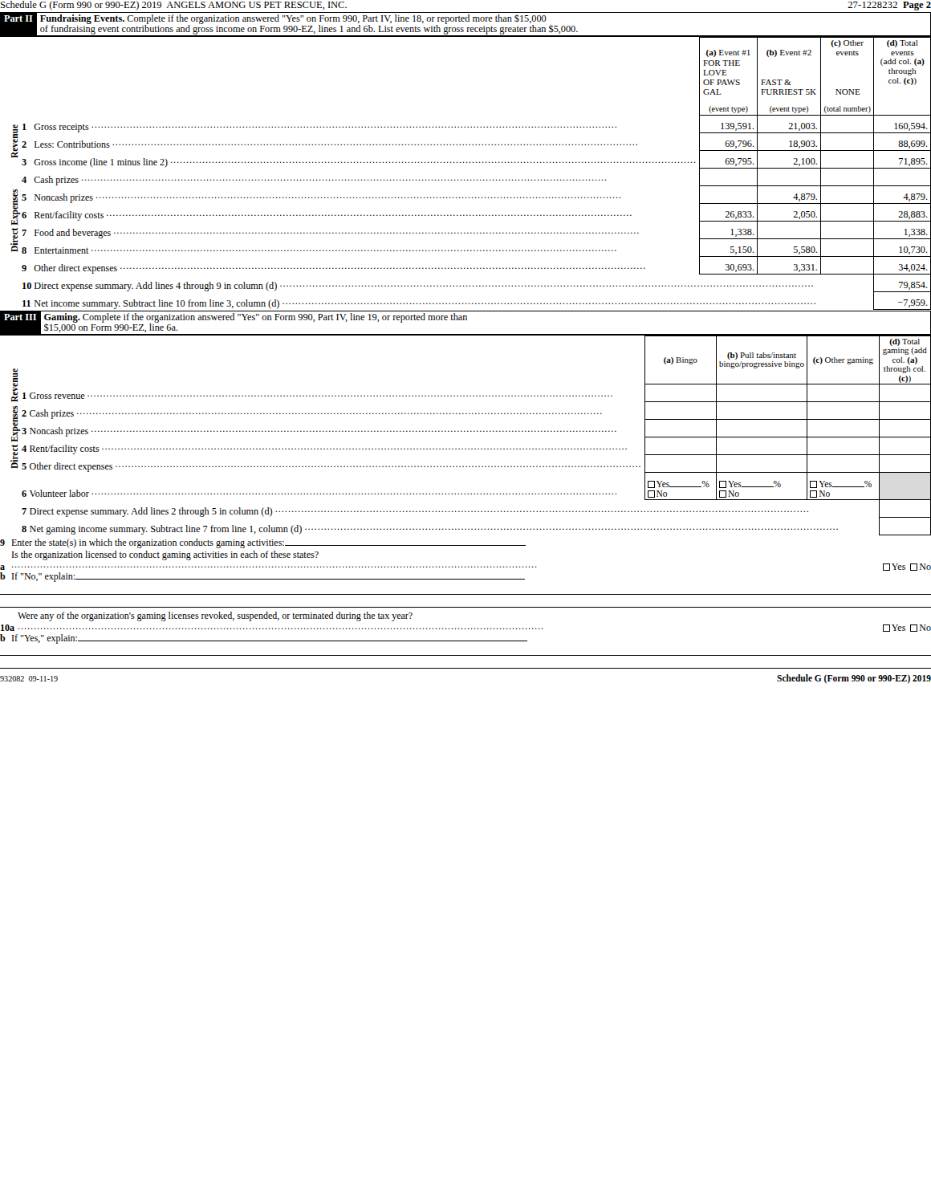Schedule G (Form 990 or 990-EZ) 2019 ANGELS AMONG US PET RESCUE, INC.
27-1228232 Page 2
Part II
Fundraising Events. Complete if the organization answered "Yes" on Form 990, Part IV, line 18, or reported more than $15,000
of fundraising event contributions and gross income on Form 990-EZ, lines 1 and 6b. List events with gross receipts greater than $5,000.
| | | | (a) Event #1 | (b) Event #2 | (c) Other events | (d) Total events (add col. (a) through col. (c) ) |
| | | | FOR THE LOVE OF PAWS GAL | FAST & FURRIEST 5K | NONE |
| | | | (event type) | (event type) | (total number) | |
| Revenue | 1 | Gross receipts | 139,591. | 21,003. | | 160,594. |
| 2 | Less: Contributions | 69,796. | 18,903. | | 88,699. |
| 3 | Gross income (line 1 minus line 2) | 69,795. | 2,100. | | 71,895. |
| Direct Expenses | 4 | Cash prizes | | | | |
| 5 | Noncash prizes | | 4,879. | | 4,879. |
| 6 | Rent/facility costs | 26,833. | 2,050. | | 28,883. |
| 7 | Food and beverages | 1,338. | | | 1,338. |
| 8 | Entertainment | 5,150. | 5,580. | | 10,730. |
| 9 | Other direct expenses | 30,693. | 3,331. | | 34,024. |
| | 10 | Direct expense summary. Add lines 4 through 9 in column (d) ► | 79,854. |
| | 11 | Net income summary. Subtract line 10 from line 3, column (d) ► | −7,959. |
Part III
Gaming. Complete if the organization answered "Yes" on Form 990, Part IV, line 19, or reported more than
$15,000 on Form 990-EZ, line 6a.
| | | | (a) Bingo | (b) Pull tabs/instant bingo/progressive bingo | (c) Other gaming | (d) Total gaming (add col. (a) through col. (c) ) |
| Revenue | 1 | Gross revenue | | | | |
| Direct Expenses | 2 | Cash prizes | | | | |
| 3 | Noncash prizes | | | | |
| 4 | Rent/facility costs | | | | |
| 5 | Other direct expenses | | | | |
| | 6 | Volunteer labor | Yes % No | Yes % No | Yes % No | |
| | 7 | Direct expense summary. Add lines 2 through 5 in column (d) ► | |
| | 8 | Net gaming income summary. Subtract line 7 from line 1, column (d) ► | |
9
Enter the state(s) in which the organization conducts gaming activities:
a
Is the organization licensed to conduct gaming activities in each of these states?
Yes No
b
If "No," explain:
10a
Were any of the organization's gaming licenses revoked, suspended, or terminated during the tax year?
Yes No
b
If "Yes," explain:
932082 09-11-19
Schedule G (Form 990 or 990-EZ) 2019